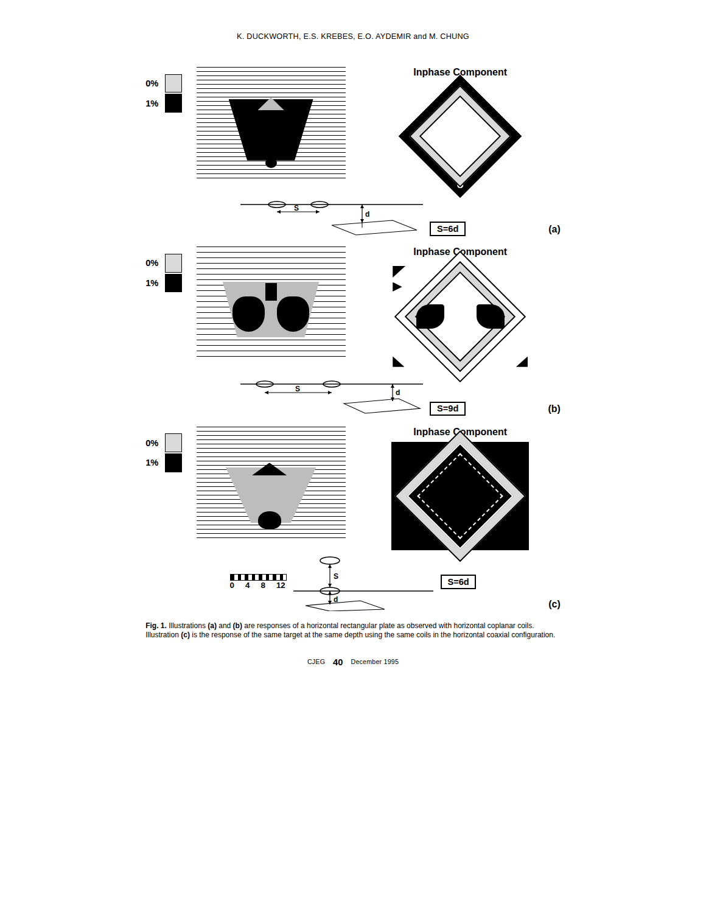K. DUCKWORTH, E.S. KREBES, E.O. AYDEMIR and M. CHUNG
0%
1%
Inphase Component
S d
S=6d
(a)
0%
1%
Inphase Component
S d
S=9d
(b)
0%
1%
Inphase Component
04812
S d
S=6d
(c)
Fig. 1. Illustrations (a) and (b) are responses of a horizontal rectangular plate as observed with horizontal coplanar coils. Illustration (c) is the response of the same target at the same depth using the same coils in the horizontal coaxial configuration.
CJEG 40 December 1995